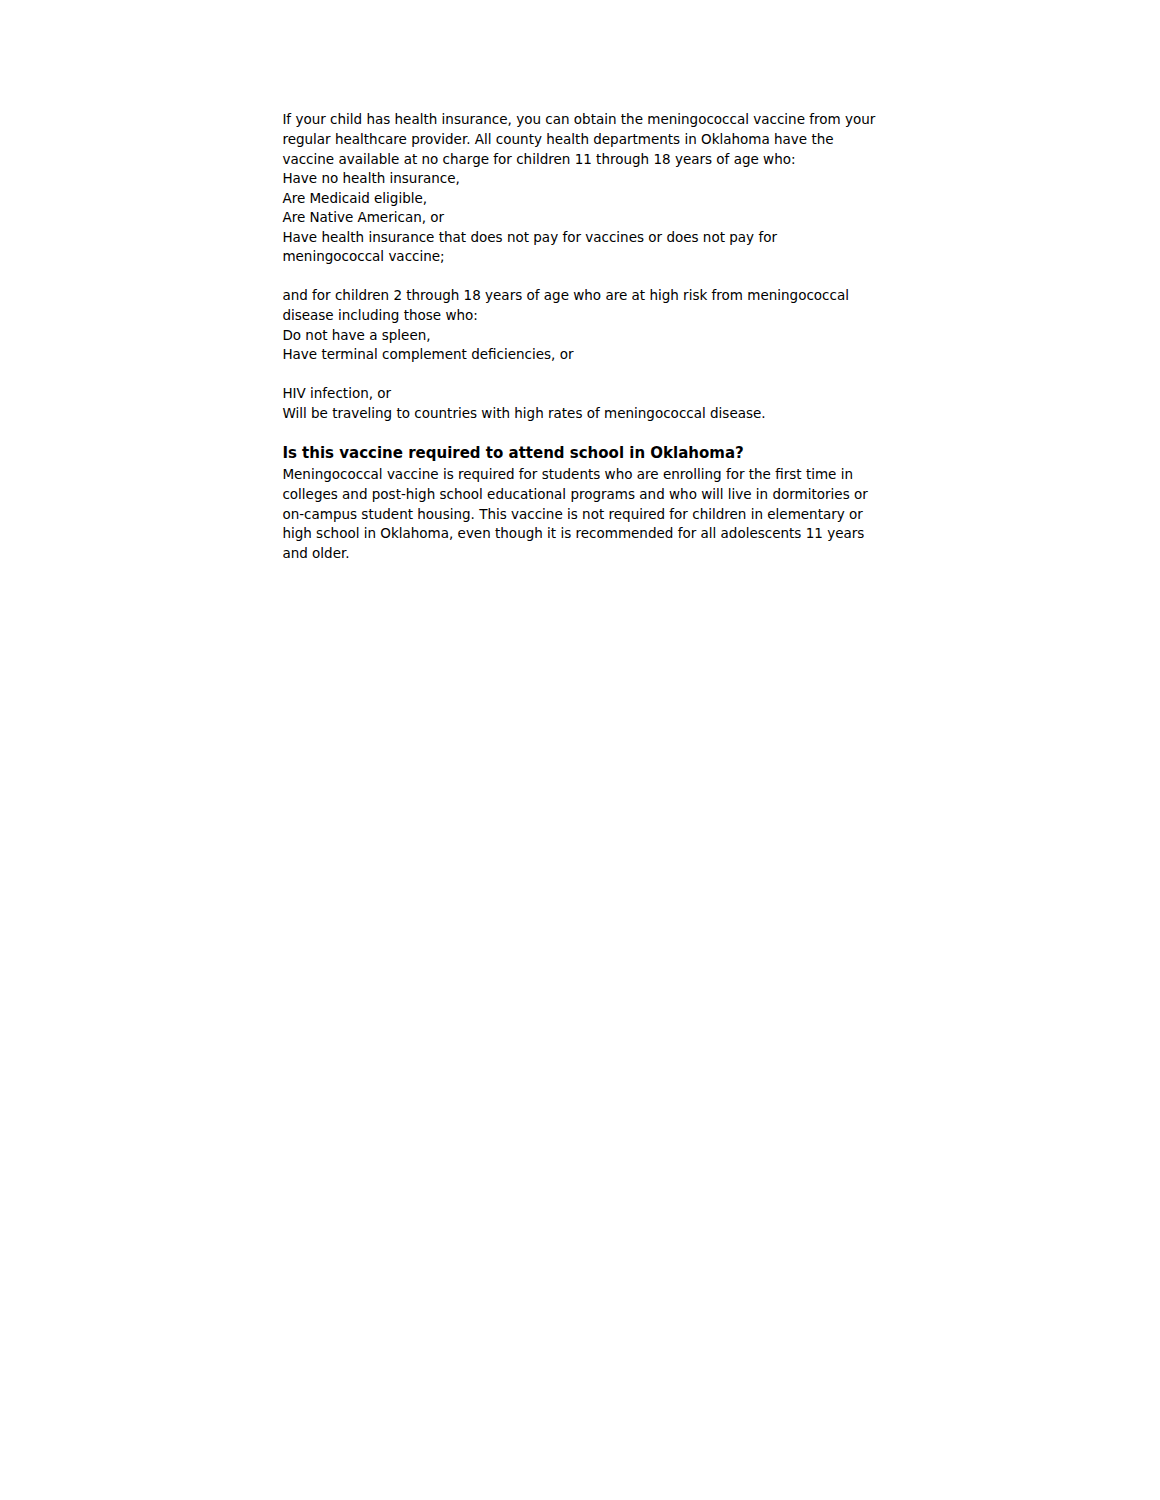If your child has health insurance, you can obtain the meningococcal vaccine from your regular healthcare provider. All county health departments in Oklahoma have the vaccine available at no charge for children 11 through 18 years of age who:
Have no health insurance,
Are Medicaid eligible,
Are Native American, or
Have health insurance that does not pay for vaccines or does not pay for meningococcal vaccine;
and for children 2 through 18 years of age who are at high risk from meningococcal disease including those who:
Do not have a spleen,
Have terminal complement deficiencies, or
HIV infection, or
Will be traveling to countries with high rates of meningococcal disease.
Is this vaccine required to attend school in Oklahoma?
Meningococcal vaccine is required for students who are enrolling for the first time in colleges and post-high school educational programs and who will live in dormitories or on-campus student housing. This vaccine is not required for children in elementary or high school in Oklahoma, even though it is recommended for all adolescents 11 years and older.